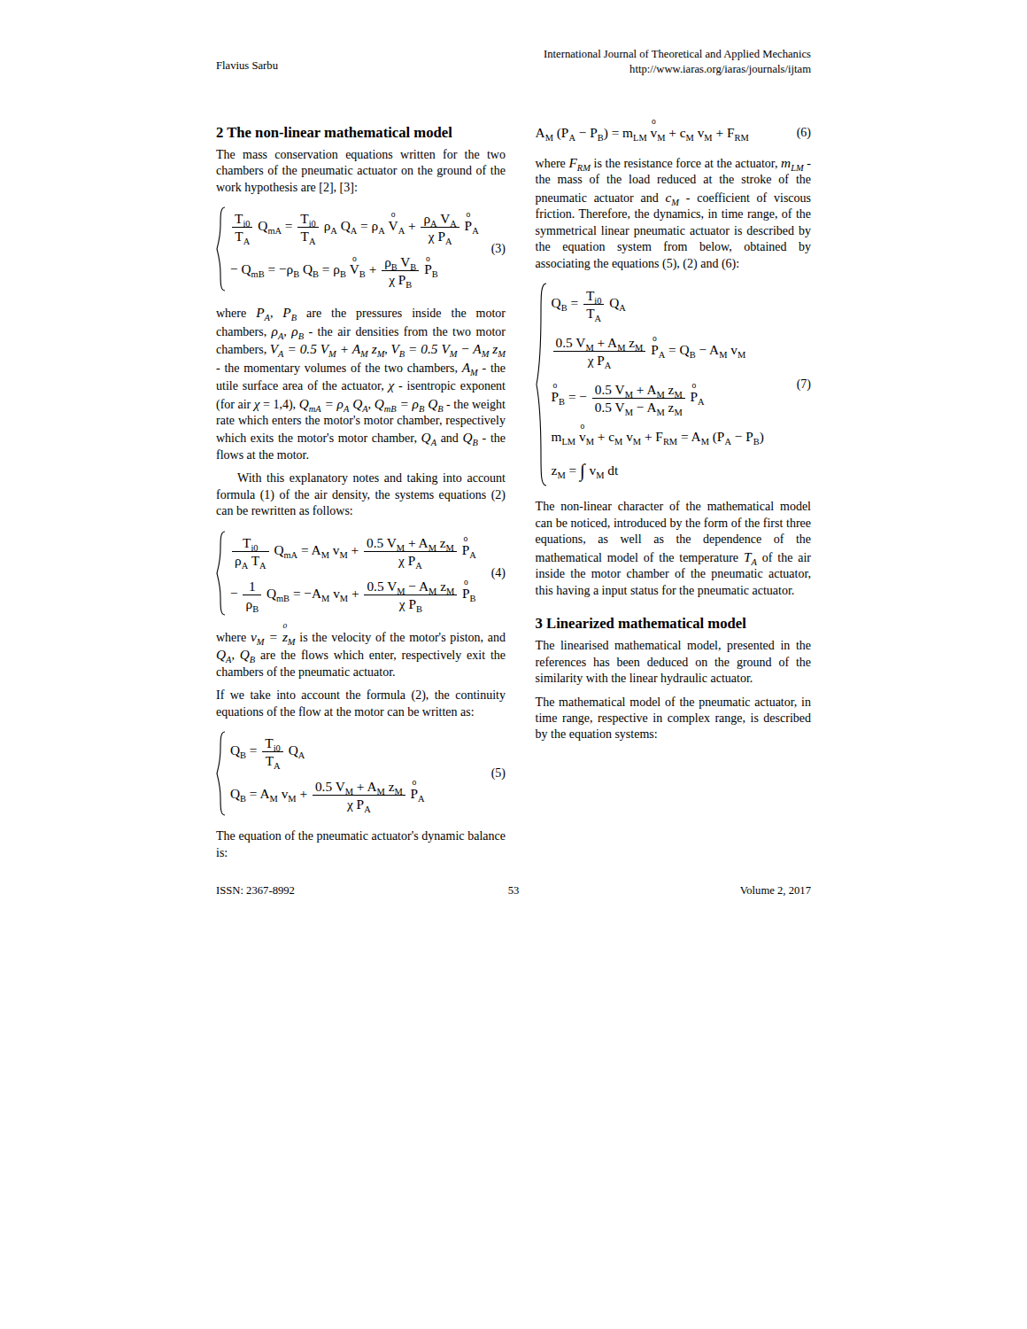Flavius Sarbu
International Journal of Theoretical and Applied Mechanics
http://www.iaras.org/iaras/journals/ijtam
2 The non-linear mathematical model
The mass conservation equations written for the two chambers of the pneumatic actuator on the ground of the work hypothesis are [2], [3]:
Ti0 TA QmA = Ti0 TA ρA QA = ρA VoA + ρA VA χ PA PoA
− QmB = −ρB QB = ρB VoB + ρB VB χ PB PoB
(3)
where PA, PB are the pressures inside the motor chambers, ρA, ρB - the air densities from the two motor chambers, VA = 0.5 VM + AM zM, VB = 0.5 VM − AM zM - the momentary volumes of the two chambers, AM - the utile surface area of the actuator, χ - isentropic exponent (for air χ = 1,4), QmA = ρA QA, QmB = ρB QB - the weight rate which enters the motor's motor chamber, respectively which exits the motor's motor chamber, QA and QB - the flows at the motor.
With this explanatory notes and taking into account formula (1) of the air density, the systems equations (2) can be rewritten as follows:
Ti0 ρA TA QmA = AM vM + 0.5 VM + AM zM χ PA PoA
− 1 ρB QmB = −AM vM + 0.5 VM − AM zM χ PB PoB
(4)
where vM = zoM is the velocity of the motor's piston, and QA, QB are the flows which enter, respectively exit the chambers of the pneumatic actuator.
If we take into account the formula (2), the continuity equations of the flow at the motor can be written as:
QB = Ti0 TA QA
QB = AM vM + 0.5 VM + AM zM χ PA PoA
(5)
The equation of the pneumatic actuator's dynamic balance is:
AM (PA − PB) = mLM voM + cM vM + FRM
(6)
where FRM is the resistance force at the actuator, mLM - the mass of the load reduced at the stroke of the pneumatic actuator and cM - coefficient of viscous friction. Therefore, the dynamics, in time range, of the symmetrical linear pneumatic actuator is described by the equation system from below, obtained by associating the equations (5), (2) and (6):
QB = Ti0 TA QA
0.5 VM + AM zM χ PA PoA = QB − AM vM
PoB = − 0.5 VM + AM zM 0.5 VM − AM zM PoA
mLM voM + cM vM + FRM = AM (PA − PB)
zM = ∫ vM dt
(7)
The non-linear character of the mathematical model can be noticed, introduced by the form of the first three equations, as well as the dependence of the mathematical model of the temperature TA of the air inside the motor chamber of the pneumatic actuator, this having a input status for the pneumatic actuator.
3 Linearized mathematical model
The linearised mathematical model, presented in the references has been deduced on the ground of the similarity with the linear hydraulic actuator.
The mathematical model of the pneumatic actuator, in time range, respective in complex range, is described by the equation systems:
ISSN: 2367-8992
53
Volume 2, 2017